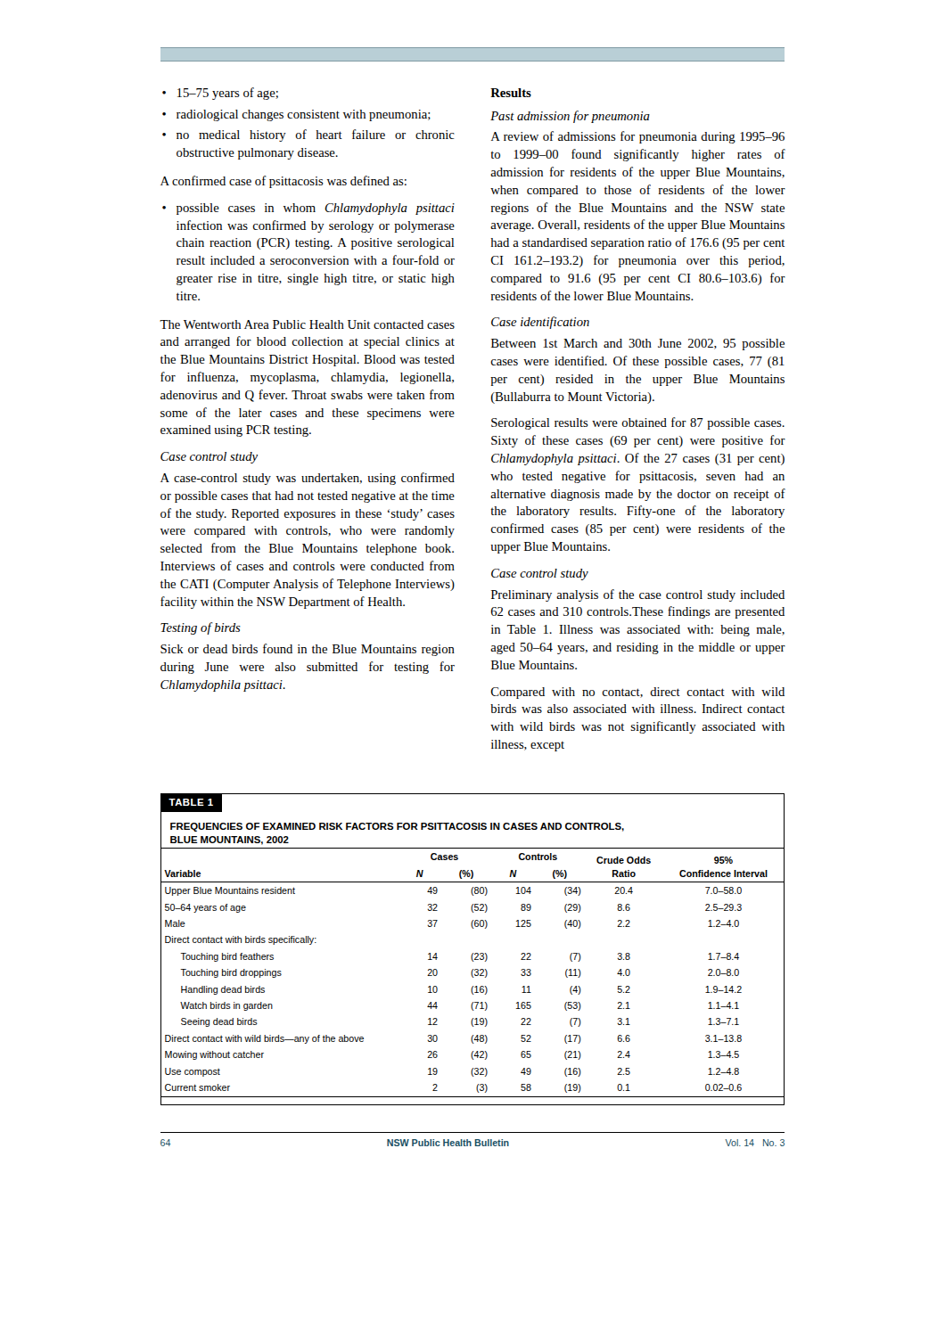15–75 years of age;
radiological changes consistent with pneumonia;
no medical history of heart failure or chronic obstructive pulmonary disease.
A confirmed case of psittacosis was defined as:
possible cases in whom Chlamydophyla psittaci infection was confirmed by serology or polymerase chain reaction (PCR) testing. A positive serological result included a seroconversion with a four-fold or greater rise in titre, single high titre, or static high titre.
The Wentworth Area Public Health Unit contacted cases and arranged for blood collection at special clinics at the Blue Mountains District Hospital. Blood was tested for influenza, mycoplasma, chlamydia, legionella, adenovirus and Q fever. Throat swabs were taken from some of the later cases and these specimens were examined using PCR testing.
Case control study
A case-control study was undertaken, using confirmed or possible cases that had not tested negative at the time of the study. Reported exposures in these ‘study’ cases were compared with controls, who were randomly selected from the Blue Mountains telephone book. Interviews of cases and controls were conducted from the CATI (Computer Analysis of Telephone Interviews) facility within the NSW Department of Health.
Testing of birds
Sick or dead birds found in the Blue Mountains region during June were also submitted for testing for Chlamydophila psittaci.
Results
Past admission for pneumonia
A review of admissions for pneumonia during 1995–96 to 1999–00 found significantly higher rates of admission for residents of the upper Blue Mountains, when compared to those of residents of the lower regions of the Blue Mountains and the NSW state average. Overall, residents of the upper Blue Mountains had a standardised separation ratio of 176.6 (95 per cent CI 161.2–193.2) for pneumonia over this period, compared to 91.6 (95 per cent CI 80.6–103.6) for residents of the lower Blue Mountains.
Case identification
Between 1st March and 30th June 2002, 95 possible cases were identified. Of these possible cases, 77 (81 per cent) resided in the upper Blue Mountains (Bullaburra to Mount Victoria).
Serological results were obtained for 87 possible cases. Sixty of these cases (69 per cent) were positive for Chlamydophyla psittaci. Of the 27 cases (31 per cent) who tested negative for psittacosis, seven had an alternative diagnosis made by the doctor on receipt of the laboratory results. Fifty-one of the laboratory confirmed cases (85 per cent) were residents of the upper Blue Mountains.
Case control study
Preliminary analysis of the case control study included 62 cases and 310 controls.These findings are presented in Table 1. Illness was associated with: being male, aged 50–64 years, and residing in the middle or upper Blue Mountains.
Compared with no contact, direct contact with wild birds was also associated with illness. Indirect contact with wild birds was not significantly associated with illness, except
TABLE 1
FREQUENCIES OF EXAMINED RISK FACTORS FOR PSITTACOSIS IN CASES AND CONTROLS,
BLUE MOUNTAINS, 2002
| Variable | Cases | Controls | Crude Odds Ratio | 95% Confidence Interval |
| --- | --- | --- | --- | --- |
| N | (%) | N | (%) |
| Upper Blue Mountains resident | 49 | (80) | 104 | (34) | 20.4 | 7.0–58.0 |
| 50–64 years of age | 32 | (52) | 89 | (29) | 8.6 | 2.5–29.3 |
| Male | 37 | (60) | 125 | (40) | 2.2 | 1.2–4.0 |
| Direct contact with birds specifically: | | | | | | |
| Touching bird feathers | 14 | (23) | 22 | (7) | 3.8 | 1.7–8.4 |
| Touching bird droppings | 20 | (32) | 33 | (11) | 4.0 | 2.0–8.0 |
| Handling dead birds | 10 | (16) | 11 | (4) | 5.2 | 1.9–14.2 |
| Watch birds in garden | 44 | (71) | 165 | (53) | 2.1 | 1.1–4.1 |
| Seeing dead birds | 12 | (19) | 22 | (7) | 3.1 | 1.3–7.1 |
| Direct contact with wild birds—any of the above | 30 | (48) | 52 | (17) | 6.6 | 3.1–13.8 |
| Mowing without catcher | 26 | (42) | 65 | (21) | 2.4 | 1.3–4.5 |
| Use compost | 19 | (32) | 49 | (16) | 2.5 | 1.2–4.8 |
| Current smoker | 2 | (3) | 58 | (19) | 0.1 | 0.02–0.6 |
64
NSW Public Health Bulletin
Vol. 14 No. 3